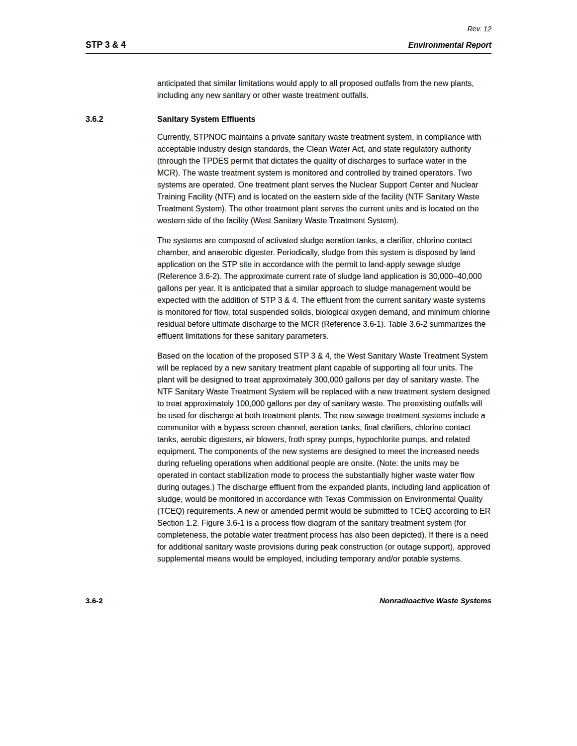Rev. 12
STP 3 & 4
Environmental Report
anticipated that similar limitations would apply to all proposed outfalls from the new plants, including any new sanitary or other waste treatment outfalls.
3.6.2 Sanitary System Effluents
Currently, STPNOC maintains a private sanitary waste treatment system, in compliance with acceptable industry design standards, the Clean Water Act, and state regulatory authority (through the TPDES permit that dictates the quality of discharges to surface water in the MCR). The waste treatment system is monitored and controlled by trained operators. Two systems are operated. One treatment plant serves the Nuclear Support Center and Nuclear Training Facility (NTF) and is located on the eastern side of the facility (NTF Sanitary Waste Treatment System). The other treatment plant serves the current units and is located on the western side of the facility (West Sanitary Waste Treatment System).
The systems are composed of activated sludge aeration tanks, a clarifier, chlorine contact chamber, and anaerobic digester. Periodically, sludge from this system is disposed by land application on the STP site in accordance with the permit to land-apply sewage sludge (Reference 3.6-2). The approximate current rate of sludge land application is 30,000–40,000 gallons per year. It is anticipated that a similar approach to sludge management would be expected with the addition of STP 3 & 4. The effluent from the current sanitary waste systems is monitored for flow, total suspended solids, biological oxygen demand, and minimum chlorine residual before ultimate discharge to the MCR (Reference 3.6-1). Table 3.6-2 summarizes the effluent limitations for these sanitary parameters.
Based on the location of the proposed STP 3 & 4, the West Sanitary Waste Treatment System will be replaced by a new sanitary treatment plant capable of supporting all four units. The plant will be designed to treat approximately 300,000 gallons per day of sanitary waste. The NTF Sanitary Waste Treatment System will be replaced with a new treatment system designed to treat approximately 100,000 gallons per day of sanitary waste. The preexisting outfalls will be used for discharge at both treatment plants. The new sewage treatment systems include a communitor with a bypass screen channel, aeration tanks, final clarifiers, chlorine contact tanks, aerobic digesters, air blowers, froth spray pumps, hypochlorite pumps, and related equipment. The components of the new systems are designed to meet the increased needs during refueling operations when additional people are onsite. (Note: the units may be operated in contact stabilization mode to process the substantially higher waste water flow during outages.) The discharge effluent from the expanded plants, including land application of sludge, would be monitored in accordance with Texas Commission on Environmental Quality (TCEQ) requirements. A new or amended permit would be submitted to TCEQ according to ER Section 1.2. Figure 3.6-1 is a process flow diagram of the sanitary treatment system (for completeness, the potable water treatment process has also been depicted). If there is a need for additional sanitary waste provisions during peak construction (or outage support), approved supplemental means would be employed, including temporary and/or potable systems.
3.6-2
Nonradioactive Waste Systems